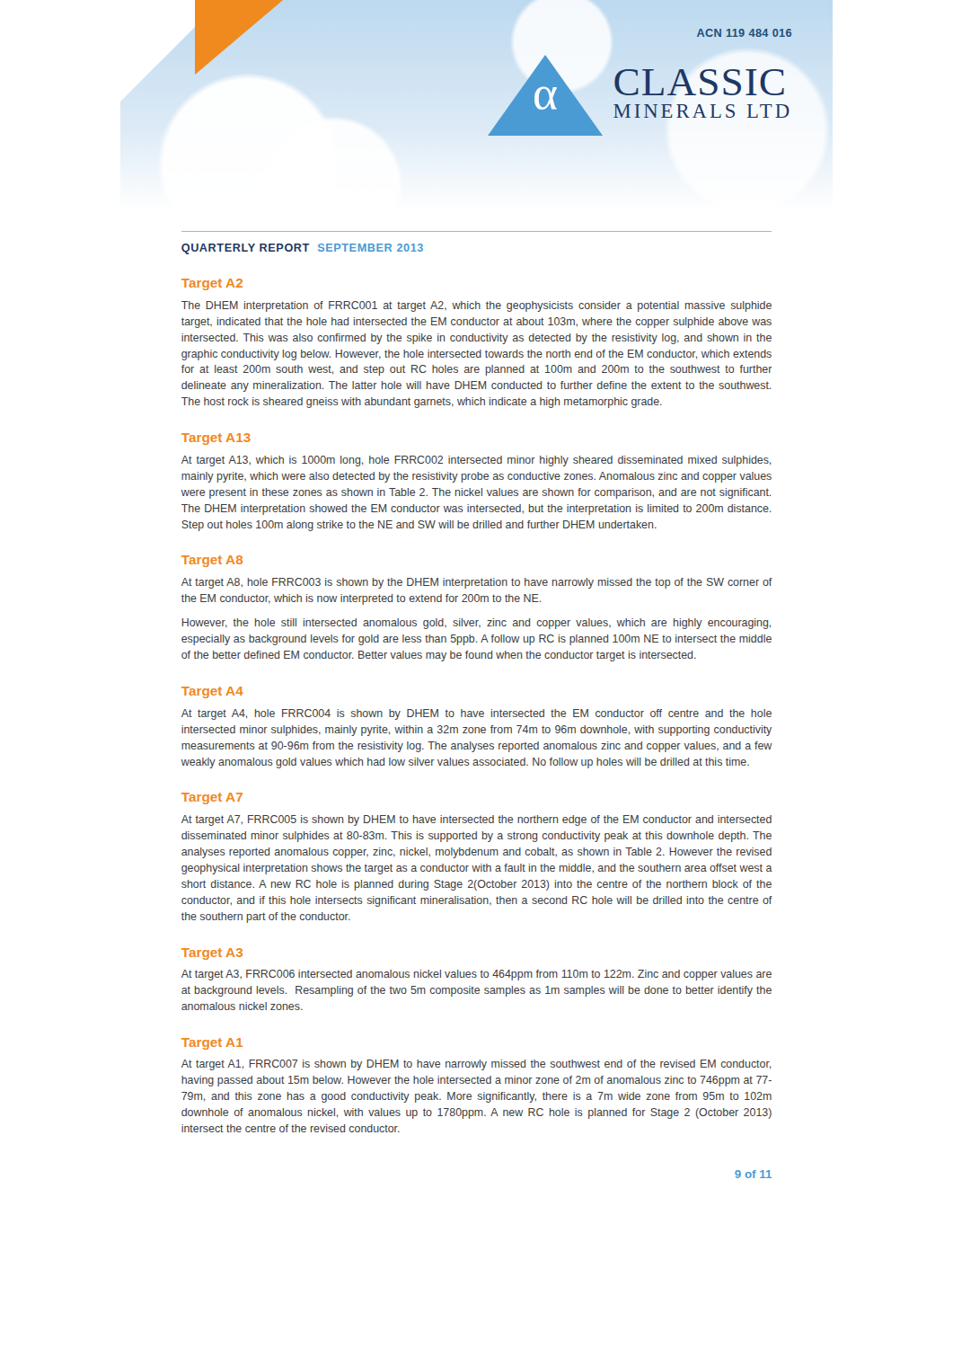ACN 119 484 016
α
CLASSIC
MINERALS LTD
QUARTERLY REPORT SEPTEMBER 2013
Target A2
The DHEM interpretation of FRRC001 at target A2, which the geophysicists consider a potential massive sulphide target, indicated that the hole had intersected the EM conductor at about 103m, where the copper sulphide above was intersected. This was also confirmed by the spike in conductivity as detected by the resistivity log, and shown in the graphic conductivity log below. However, the hole intersected towards the north end of the EM conductor, which extends for at least 200m south west, and step out RC holes are planned at 100m and 200m to the southwest to further delineate any mineralization. The latter hole will have DHEM conducted to further define the extent to the southwest. The host rock is sheared gneiss with abundant garnets, which indicate a high metamorphic grade.
Target A13
At target A13, which is 1000m long, hole FRRC002 intersected minor highly sheared disseminated mixed sulphides, mainly pyrite, which were also detected by the resistivity probe as conductive zones. Anomalous zinc and copper values were present in these zones as shown in Table 2. The nickel values are shown for comparison, and are not significant. The DHEM interpretation showed the EM conductor was intersected, but the interpretation is limited to 200m distance. Step out holes 100m along strike to the NE and SW will be drilled and further DHEM undertaken.
Target A8
At target A8, hole FRRC003 is shown by the DHEM interpretation to have narrowly missed the top of the SW corner of the EM conductor, which is now interpreted to extend for 200m to the NE.
However, the hole still intersected anomalous gold, silver, zinc and copper values, which are highly encouraging, especially as background levels for gold are less than 5ppb. A follow up RC is planned 100m NE to intersect the middle of the better defined EM conductor. Better values may be found when the conductor target is intersected.
Target A4
At target A4, hole FRRC004 is shown by DHEM to have intersected the EM conductor off centre and the hole intersected minor sulphides, mainly pyrite, within a 32m zone from 74m to 96m downhole, with supporting conductivity measurements at 90-96m from the resistivity log. The analyses reported anomalous zinc and copper values, and a few weakly anomalous gold values which had low silver values associated. No follow up holes will be drilled at this time.
Target A7
At target A7, FRRC005 is shown by DHEM to have intersected the northern edge of the EM conductor and intersected disseminated minor sulphides at 80-83m. This is supported by a strong conductivity peak at this downhole depth. The analyses reported anomalous copper, zinc, nickel, molybdenum and cobalt, as shown in Table 2. However the revised geophysical interpretation shows the target as a conductor with a fault in the middle, and the southern area offset west a short distance. A new RC hole is planned during Stage 2(October 2013) into the centre of the northern block of the conductor, and if this hole intersects significant mineralisation, then a second RC hole will be drilled into the centre of the southern part of the conductor.
Target A3
At target A3, FRRC006 intersected anomalous nickel values to 464ppm from 110m to 122m. Zinc and copper values are at background levels. Resampling of the two 5m composite samples as 1m samples will be done to better identify the anomalous nickel zones.
Target A1
At target A1, FRRC007 is shown by DHEM to have narrowly missed the southwest end of the revised EM conductor, having passed about 15m below. However the hole intersected a minor zone of 2m of anomalous zinc to 746ppm at 77-79m, and this zone has a good conductivity peak. More significantly, there is a 7m wide zone from 95m to 102m downhole of anomalous nickel, with values up to 1780ppm. A new RC hole is planned for Stage 2 (October 2013) intersect the centre of the revised conductor.
9 of 11